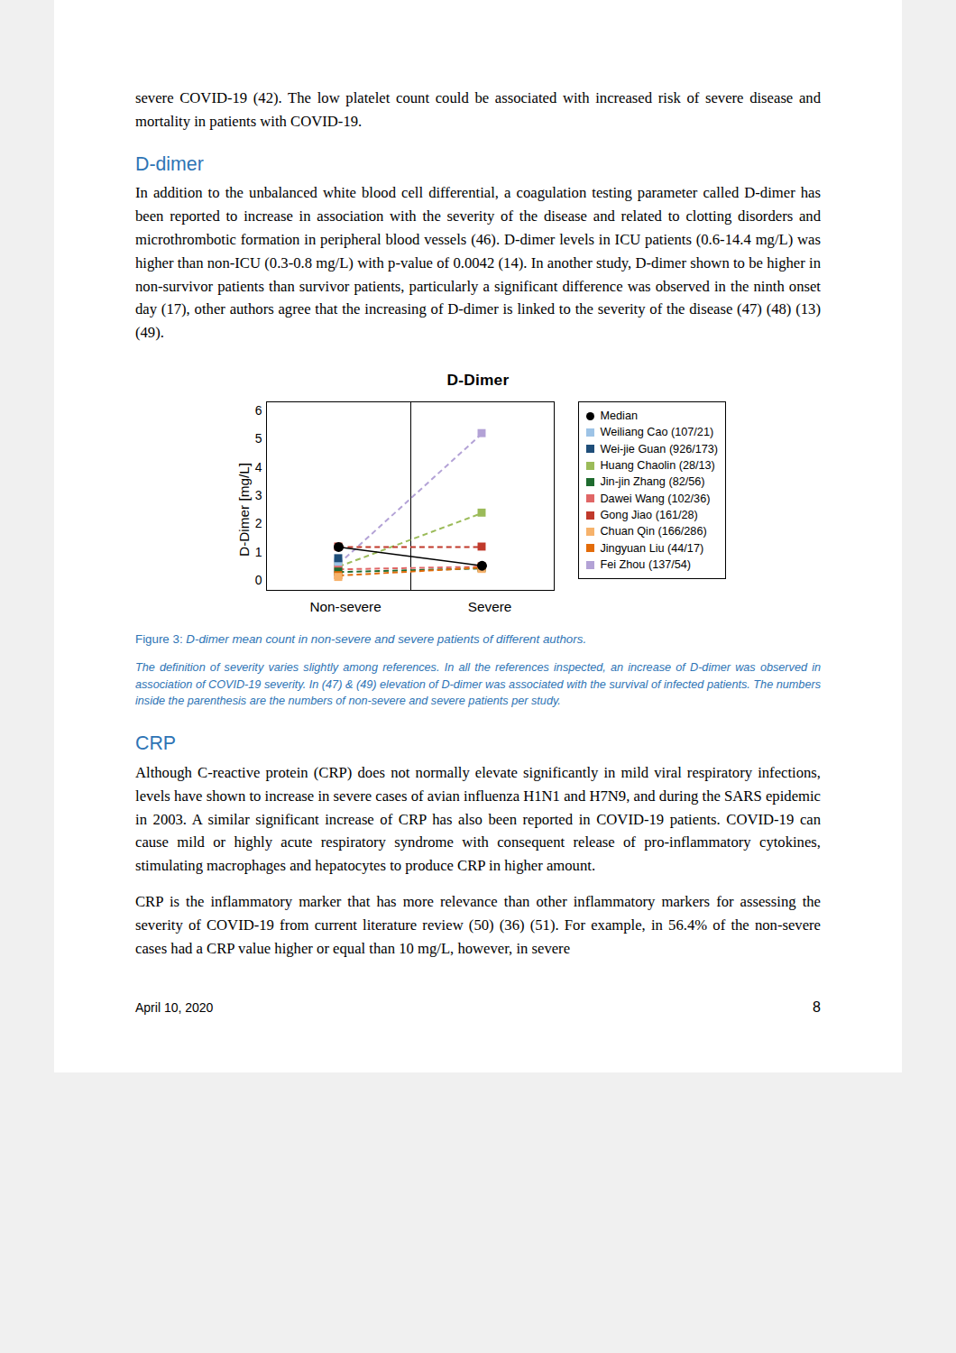severe COVID-19 (42). The low platelet count could be associated with increased risk of severe disease and mortality in patients with COVID-19.
D-dimer
In addition to the unbalanced white blood cell differential, a coagulation testing parameter called D-dimer has been reported to increase in association with the severity of the disease and related to clotting disorders and microthrombotic formation in peripheral blood vessels (46). D-dimer levels in ICU patients (0.6-14.4 mg/L) was higher than non-ICU (0.3-0.8 mg/L) with p-value of 0.0042 (14). In another study, D-dimer shown to be higher in non-survivor patients than survivor patients, particularly a significant difference was observed in the ninth onset day (17), other authors agree that the increasing of D-dimer is linked to the severity of the disease (47) (48) (13) (49).
D-Dimer
D-Dimer [mg/L]
6 5 4 3 2 1 0
Non-severe Severe
Median
Weiliang Cao (107/21)
Wei-jie Guan (926/173)
Huang Chaolin (28/13)
Jin-jin Zhang (82/56)
Dawei Wang (102/36)
Gong Jiao (161/28)
Chuan Qin (166/286)
Jingyuan Liu (44/17)
Fei Zhou (137/54)
Figure 3: D-dimer mean count in non-severe and severe patients of different authors.
The definition of severity varies slightly among references. In all the references inspected, an increase of D-dimer was observed in association of COVID-19 severity. In (47) & (49) elevation of D-dimer was associated with the survival of infected patients. The numbers inside the parenthesis are the numbers of non-severe and severe patients per study.
CRP
Although C-reactive protein (CRP) does not normally elevate significantly in mild viral respiratory infections, levels have shown to increase in severe cases of avian influenza H1N1 and H7N9, and during the SARS epidemic in 2003. A similar significant increase of CRP has also been reported in COVID-19 patients. COVID-19 can cause mild or highly acute respiratory syndrome with consequent release of pro-inflammatory cytokines, stimulating macrophages and hepatocytes to produce CRP in higher amount.
CRP is the inflammatory marker that has more relevance than other inflammatory markers for assessing the severity of COVID-19 from current literature review (50) (36) (51). For example, in 56.4% of the non-severe cases had a CRP value higher or equal than 10 mg/L, however, in severe
April 10, 2020 8